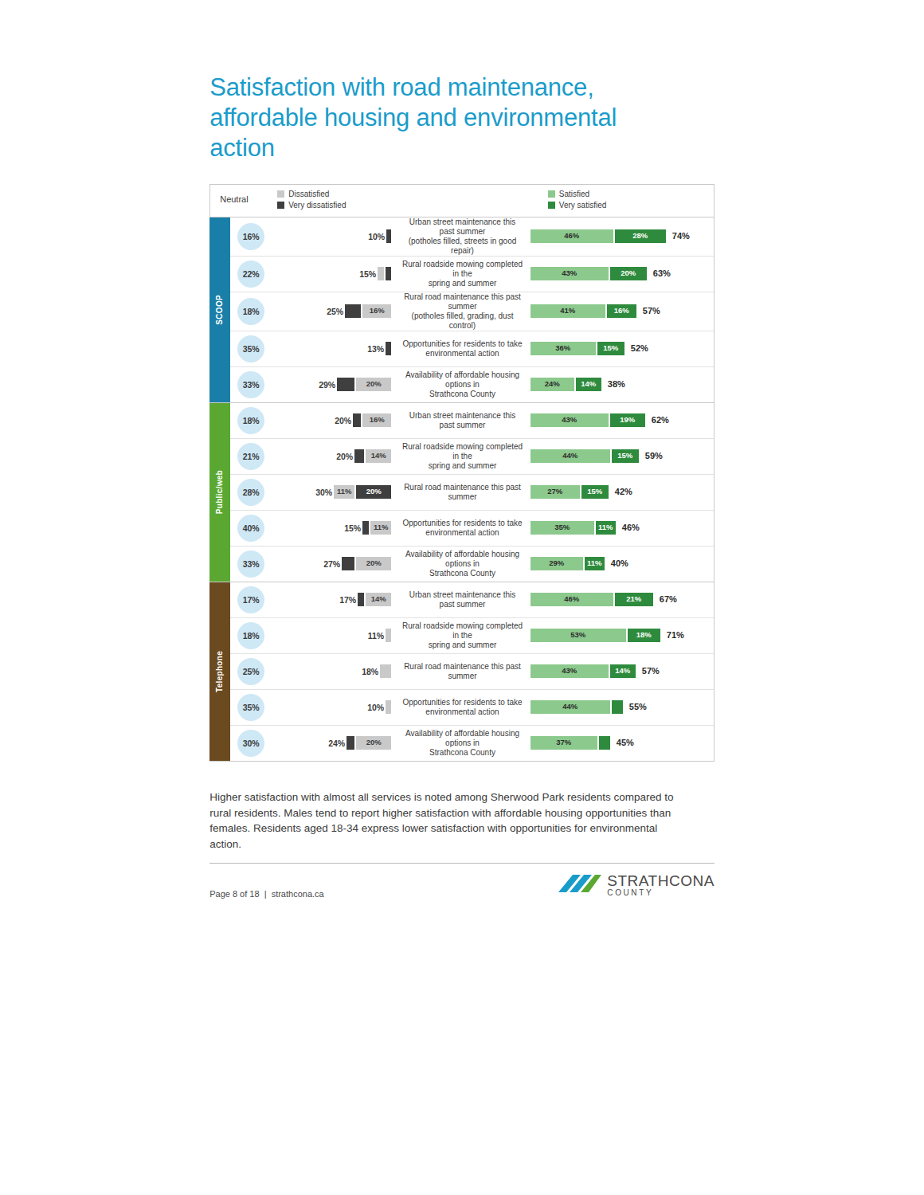Satisfaction with road maintenance,
affordable housing and environmental
action
Neutral
Dissatisfied
Very dissatisfied
Satisfied
Very satisfied
SCOOP
16%
10%
Urban street maintenance this past summer
(potholes filled, streets in good repair)
46% 28% 74%
22%
15%
Rural roadside mowing completed in the
spring and summer
43% 20% 63%
18%
25% 16%
Rural road maintenance this past summer
(potholes filled, grading, dust control)
41% 16% 57%
35%
13%
Opportunities for residents to take
environmental action
36% 15% 52%
33%
29% 20%
Availability of affordable housing options in
Strathcona County
24% 14% 38%
Public/web
18%
20% 16%
Urban street maintenance this past summer
43% 19% 62%
21%
20% 14%
Rural roadside mowing completed in the
spring and summer
44% 15% 59%
28%
30% 11% 20%
Rural road maintenance this past summer
27% 15% 42%
40%
15% 11%
Opportunities for residents to take
environmental action
35% 11% 46%
33%
27% 20%
Availability of affordable housing options in
Strathcona County
29% 11% 40%
Telephone
17%
17% 14%
Urban street maintenance this past summer
46% 21% 67%
18%
11%
Rural roadside mowing completed in the
spring and summer
53% 18% 71%
25%
18%
Rural road maintenance this past summer
43% 14% 57%
35%
10%
Opportunities for residents to take
environmental action
44% 55%
30%
24% 20%
Availability of affordable housing options in
Strathcona County
37% 45%
Higher satisfaction with almost all services is noted among Sherwood Park residents compared to rural residents. Males tend to report higher satisfaction with affordable housing opportunities than females. Residents aged 18-34 express lower satisfaction with opportunities for environmental action.
Page 8 of 18 | strathcona.ca
STRATHCONA
COUNTY